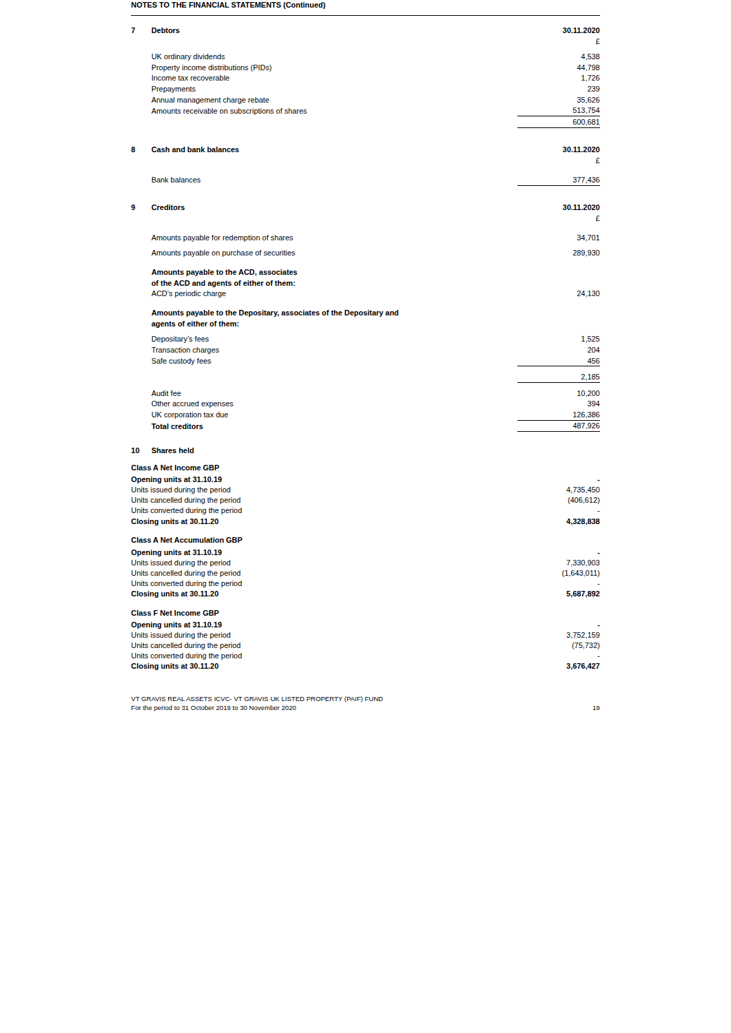NOTES TO THE FINANCIAL STATEMENTS (Continued)
| 7 | Debtors | 30.11.2020 |
| | | £ |
| | UK ordinary dividends | 4,538 |
| | Property income distributions (PIDs) | 44,798 |
| | Income tax recoverable | 1,726 |
| | Prepayments | 239 |
| | Annual management charge rebate | 35,626 |
| | Amounts receivable on subscriptions of shares | 513,754 |
| | | 600,681 |
| 8 | Cash and bank balances | 30.11.2020 |
| | | £ |
| | Bank balances | 377,436 |
| 9 | Creditors | 30.11.2020 |
| | | £ |
| | Amounts payable for redemption of shares | 34,701 |
| | Amounts payable on purchase of securities | 289,930 |
| | Amounts payable to the ACD, associates | |
| | of the ACD and agents of either of them: | |
| | ACD’s periodic charge | 24,130 |
| | Amounts payable to the Depositary, associates of the Depositary and | |
| | agents of either of them: | |
| | Depositary’s fees | 1,525 |
| | Transaction charges | 204 |
| | Safe custody fees | 456 |
| | | 2,185 |
| | Audit fee | 10,200 |
| | Other accrued expenses | 394 |
| | UK corporation tax due | 126,386 |
| | Total creditors | 487,926 |
| 10 | Shares held | |
Class A Net Income GBP
| Opening units at 31.10.19 | - |
| Units issued during the period | 4,735,450 |
| Units cancelled during the period | (406,612) |
| Units converted during the period | - |
| Closing units at 30.11.20 | 4,328,838 |
Class A Net Accumulation GBP
| Opening units at 31.10.19 | - |
| Units issued during the period | 7,330,903 |
| Units cancelled during the period | (1,643,011) |
| Units converted during the period | - |
| Closing units at 30.11.20 | 5,687,892 |
Class F Net Income GBP
| Opening units at 31.10.19 | - |
| Units issued during the period | 3,752,159 |
| Units cancelled during the period | (75,732) |
| Units converted during the period | - |
| Closing units at 30.11.20 | 3,676,427 |
VT GRAVIS REAL ASSETS ICVC- VT GRAVIS UK LISTED PROPERTY (PAIF) FUND
For the period to 31 October 2019 to 30 November 2020 19